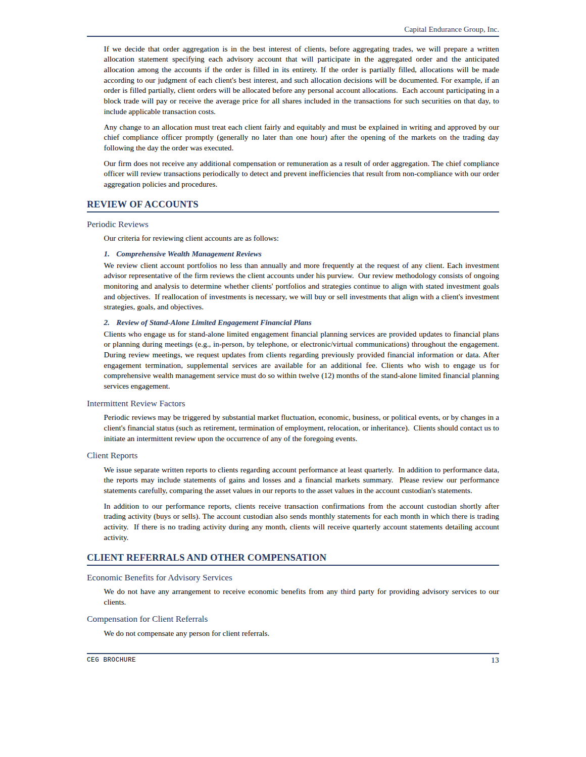Capital Endurance Group, Inc.
If we decide that order aggregation is in the best interest of clients, before aggregating trades, we will prepare a written allocation statement specifying each advisory account that will participate in the aggregated order and the anticipated allocation among the accounts if the order is filled in its entirety. If the order is partially filled, allocations will be made according to our judgment of each client's best interest, and such allocation decisions will be documented. For example, if an order is filled partially, client orders will be allocated before any personal account allocations. Each account participating in a block trade will pay or receive the average price for all shares included in the transactions for such securities on that day, to include applicable transaction costs.
Any change to an allocation must treat each client fairly and equitably and must be explained in writing and approved by our chief compliance officer promptly (generally no later than one hour) after the opening of the markets on the trading day following the day the order was executed.
Our firm does not receive any additional compensation or remuneration as a result of order aggregation. The chief compliance officer will review transactions periodically to detect and prevent inefficiencies that result from non-compliance with our order aggregation policies and procedures.
Review of Accounts
Periodic Reviews
Our criteria for reviewing client accounts are as follows:
1. Comprehensive Wealth Management Reviews
We review client account portfolios no less than annually and more frequently at the request of any client. Each investment advisor representative of the firm reviews the client accounts under his purview. Our review methodology consists of ongoing monitoring and analysis to determine whether clients' portfolios and strategies continue to align with stated investment goals and objectives. If reallocation of investments is necessary, we will buy or sell investments that align with a client's investment strategies, goals, and objectives.
2. Review of Stand-Alone Limited Engagement Financial Plans
Clients who engage us for stand-alone limited engagement financial planning services are provided updates to financial plans or planning during meetings (e.g., in-person, by telephone, or electronic/virtual communications) throughout the engagement. During review meetings, we request updates from clients regarding previously provided financial information or data. After engagement termination, supplemental services are available for an additional fee. Clients who wish to engage us for comprehensive wealth management service must do so within twelve (12) months of the stand-alone limited financial planning services engagement.
Intermittent Review Factors
Periodic reviews may be triggered by substantial market fluctuation, economic, business, or political events, or by changes in a client's financial status (such as retirement, termination of employment, relocation, or inheritance). Clients should contact us to initiate an intermittent review upon the occurrence of any of the foregoing events.
Client Reports
We issue separate written reports to clients regarding account performance at least quarterly. In addition to performance data, the reports may include statements of gains and losses and a financial markets summary. Please review our performance statements carefully, comparing the asset values in our reports to the asset values in the account custodian's statements.
In addition to our performance reports, clients receive transaction confirmations from the account custodian shortly after trading activity (buys or sells). The account custodian also sends monthly statements for each month in which there is trading activity. If there is no trading activity during any month, clients will receive quarterly account statements detailing account activity.
Client Referrals and Other Compensation
Economic Benefits for Advisory Services
We do not have any arrangement to receive economic benefits from any third party for providing advisory services to our clients.
Compensation for Client Referrals
We do not compensate any person for client referrals.
CEG BROCHURE 13